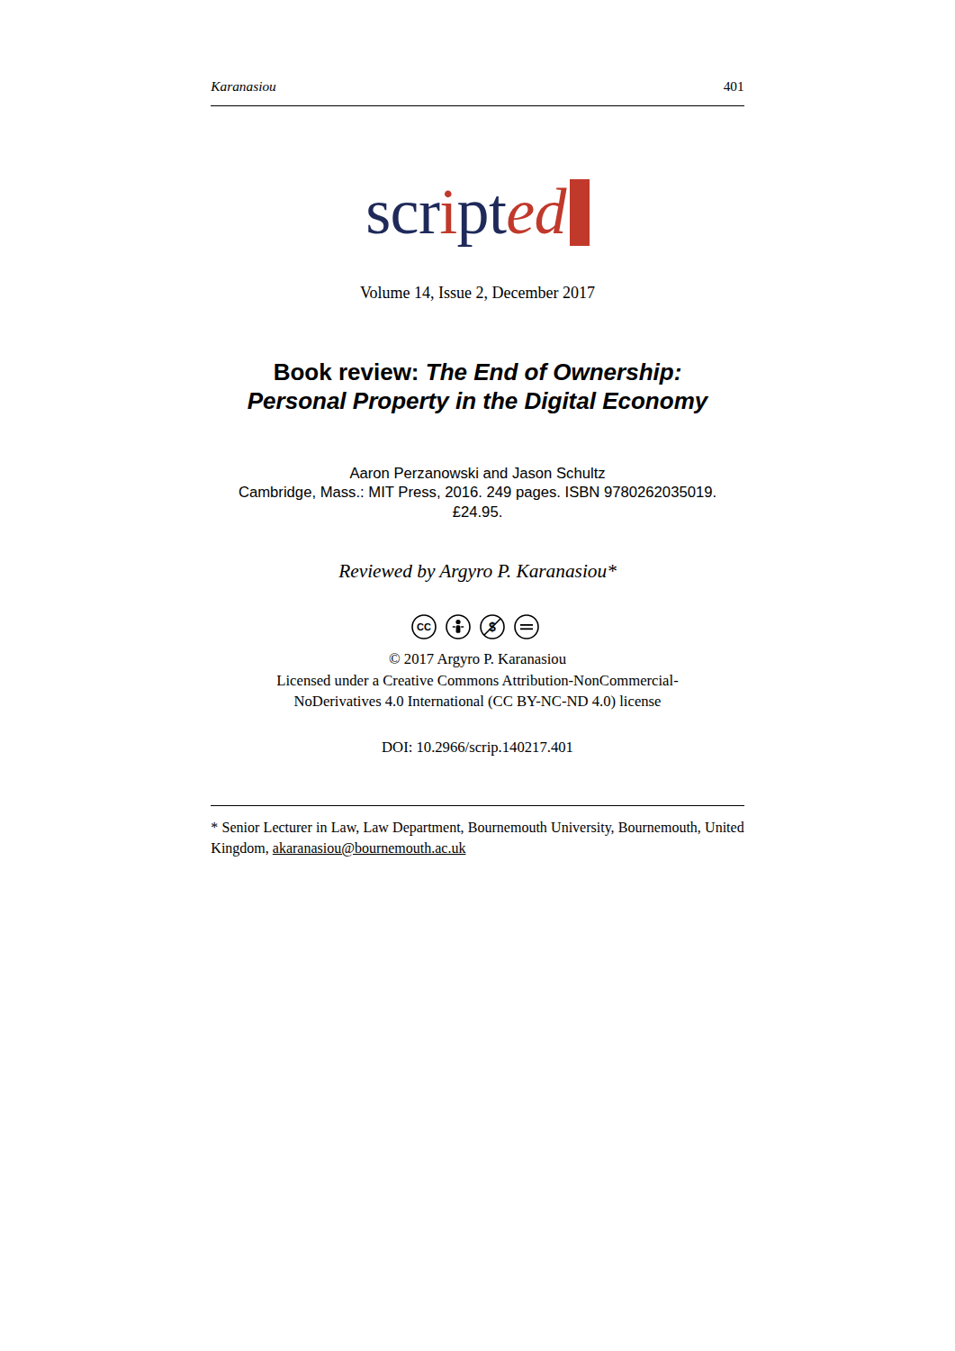Karanasiou 401
scr ipt ed
Volume 14, Issue 2, December 2017
Book review: The End of Ownership:
Personal Property in the Digital Economy
Aaron Perzanowski and Jason Schultz
Cambridge, Mass.: MIT Press, 2016. 249 pages. ISBN 9780262035019.
£24.95.
Reviewed by Argyro P. Karanasiou*
CC $
© 2017 Argyro P. Karanasiou
Licensed under a Creative Commons Attribution-NonCommercial-
NoDerivatives 4.0 International (CC BY-NC-ND 4.0) license
DOI: 10.2966/scrip.140217.401
* Senior Lecturer in Law, Law Department, Bournemouth University, Bournemouth, United Kingdom, akaranasiou@bournemouth.ac.uk